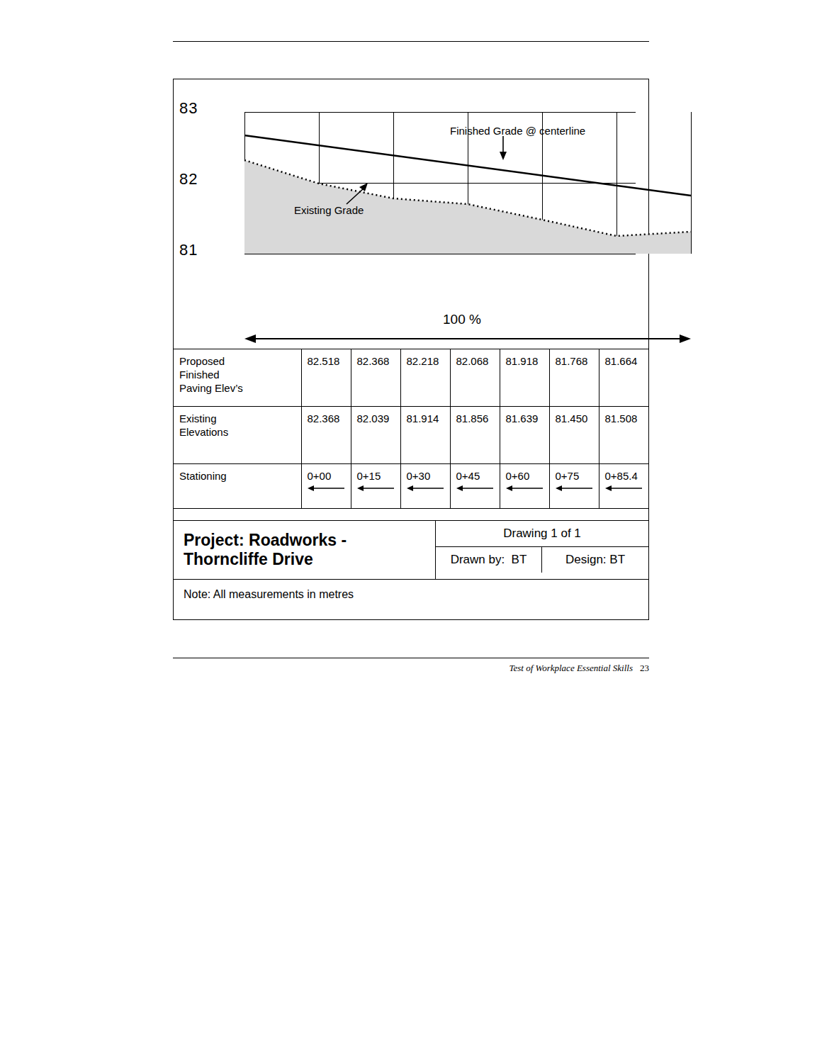83 82 81
Finished Grade @ centerline Existing Grade
100 %
| Proposed Finished Paving Elev’s | 82.518 | 82.368 | 82.218 | 82.068 | 81.918 | 81.768 | 81.664 |
| Existing Elevations | 82.368 | 82.039 | 81.914 | 81.856 | 81.639 | 81.450 | 81.508 |
| Stationing | 0+00 | 0+15 | 0+30 | 0+45 | 0+60 | 0+75 | 0+85.4 |
Project: Roadworks - Thorncliffe Drive
Drawing 1 of 1
Drawn by: BT
Design: BT
Note: All measurements in metres
Test of Workplace Essential Skills23